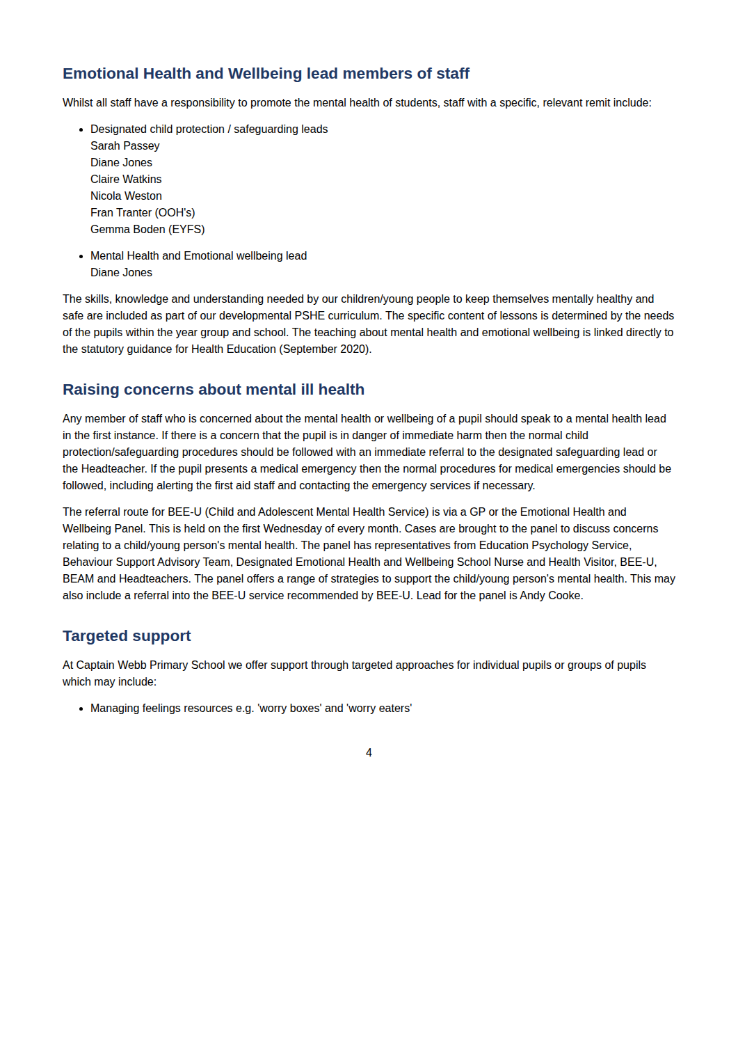Emotional Health and Wellbeing lead members of staff
Whilst all staff have a responsibility to promote the mental health of students, staff with a specific, relevant remit include:
Designated child protection / safeguarding leads
Sarah Passey
Diane Jones
Claire Watkins
Nicola Weston
Fran Tranter (OOH's)
Gemma Boden (EYFS)
Mental Health and Emotional wellbeing lead
Diane Jones
The skills, knowledge and understanding needed by our children/young people to keep themselves mentally healthy and safe are included as part of our developmental PSHE curriculum. The specific content of lessons is determined by the needs of the pupils within the year group and school. The teaching about mental health and emotional wellbeing is linked directly to the statutory guidance for Health Education (September 2020).
Raising concerns about mental ill health
Any member of staff who is concerned about the mental health or wellbeing of a pupil should speak to a mental health lead in the first instance. If there is a concern that the pupil is in danger of immediate harm then the normal child protection/safeguarding procedures should be followed with an immediate referral to the designated safeguarding lead or the Headteacher. If the pupil presents a medical emergency then the normal procedures for medical emergencies should be followed, including alerting the first aid staff and contacting the emergency services if necessary.
The referral route for BEE-U (Child and Adolescent Mental Health Service) is via a GP or the Emotional Health and Wellbeing Panel. This is held on the first Wednesday of every month. Cases are brought to the panel to discuss concerns relating to a child/young person's mental health. The panel has representatives from Education Psychology Service, Behaviour Support Advisory Team, Designated Emotional Health and Wellbeing School Nurse and Health Visitor, BEE-U, BEAM and Headteachers. The panel offers a range of strategies to support the child/young person's mental health. This may also include a referral into the BEE-U service recommended by BEE-U. Lead for the panel is Andy Cooke.
Targeted support
At Captain Webb Primary School we offer support through targeted approaches for individual pupils or groups of pupils which may include:
Managing feelings resources e.g. 'worry boxes' and 'worry eaters'
4